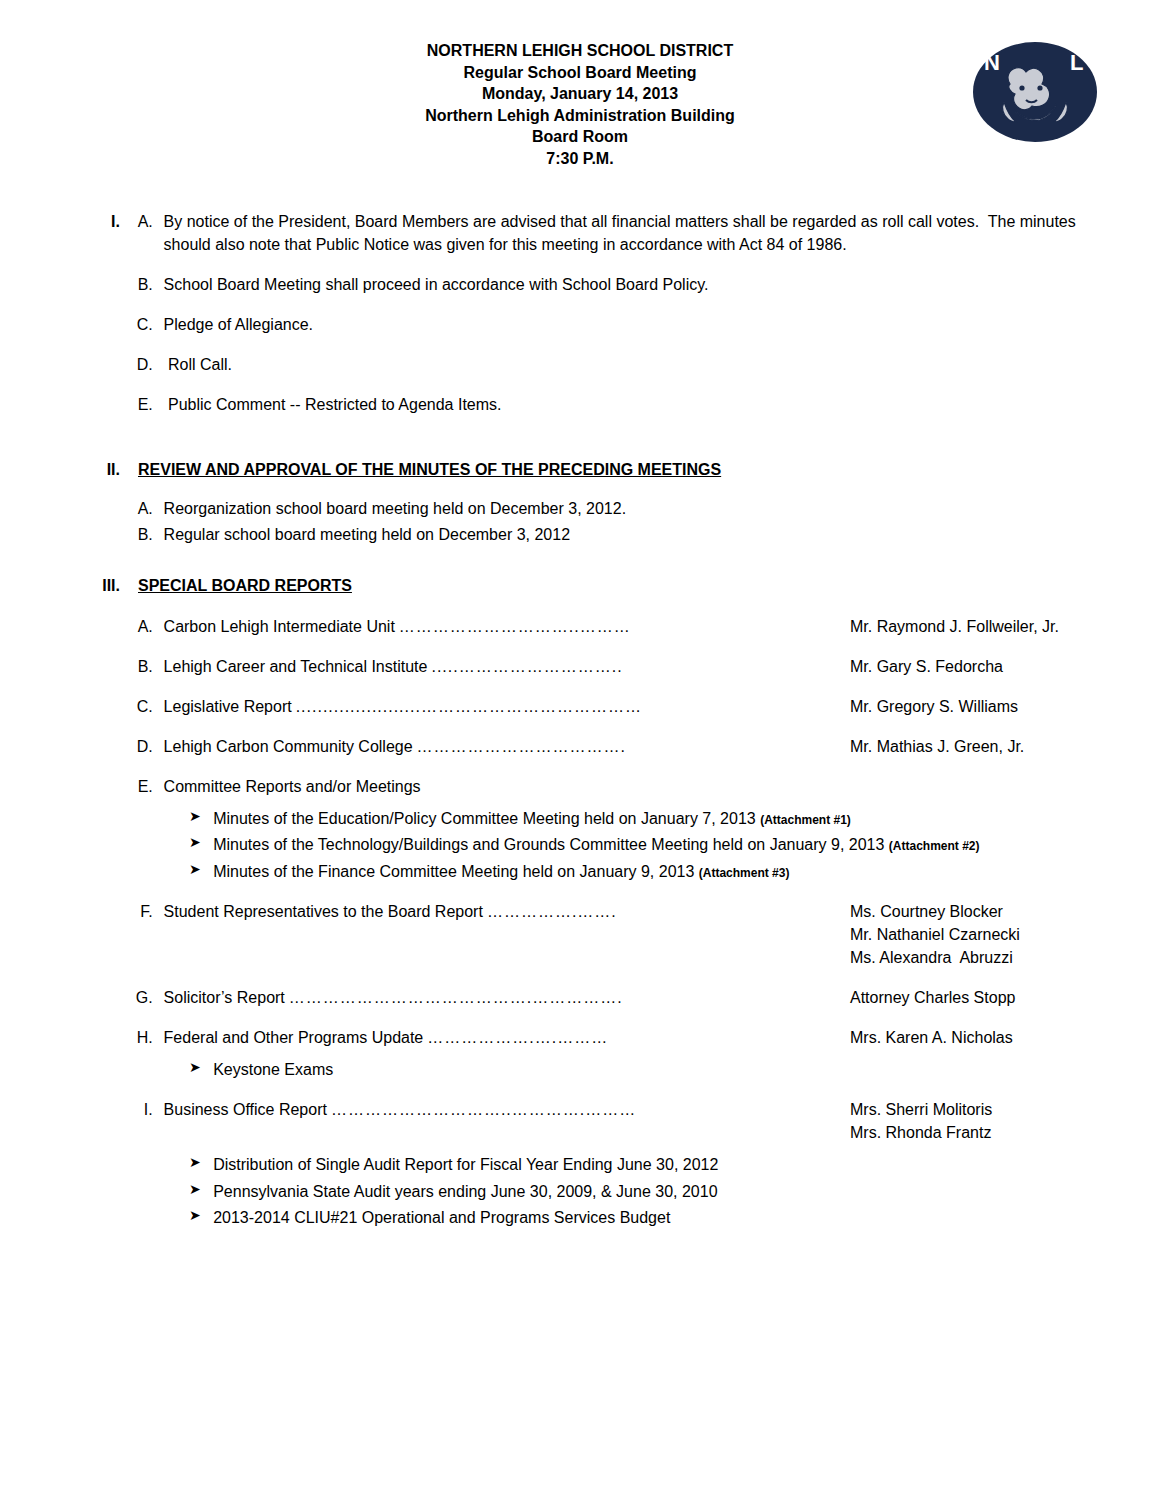N L
NORTHERN LEHIGH SCHOOL DISTRICT
Regular School Board Meeting
Monday, January 14, 2013
Northern Lehigh Administration Building
Board Room
7:30 P.M.
I.
By notice of the President, Board Members are advised that all financial matters shall be regarded as roll call votes. The minutes should also note that Public Notice was given for this meeting in accordance with Act 84 of 1986.
School Board Meeting shall proceed in accordance with School Board Policy.
Pledge of Allegiance.
Roll Call.
Public Comment -- Restricted to Agenda Items.
II.
Review and Approval of the Minutes of the Preceding Meetings
Reorganization school board meeting held on December 3, 2012.
Regular school board meeting held on December 3, 2012
III.
Special Board Reports
Carbon Lehigh Intermediate Unit …………………………..……… Mr. Raymond J. Follweiler, Jr.
Lehigh Career and Technical Institute .....……………………….. Mr. Gary S. Fedorcha
Legislative Report .......................………………………………… Mr. Gregory S. Williams
Lehigh Carbon Community College ………………………………. Mr. Mathias J. Green, Jr.
Committee Reports and/or Meetings
Minutes of the Education/Policy Committee Meeting held on January 7, 2013 (Attachment #1)
Minutes of the Technology/Buildings and Grounds Committee Meeting held on January 9, 2013 (Attachment #2)
Minutes of the Finance Committee Meeting held on January 9, 2013 (Attachment #3)
Student Representatives to the Board Report …………….…….
Ms. Courtney Blocker
Mr. Nathaniel Czarnecki
Ms. Alexandra Abruzzi
Solicitor’s Report …………………………………….……………. Attorney Charles Stopp
Federal and Other Programs Update ……………….….……… Mrs. Karen A. Nicholas
Keystone Exams
Business Office Report …………………………..………….………
Mrs. Sherri Molitoris
Mrs. Rhonda Frantz
Distribution of Single Audit Report for Fiscal Year Ending June 30, 2012
Pennsylvania State Audit years ending June 30, 2009, & June 30, 2010
2013-2014 CLIU#21 Operational and Programs Services Budget